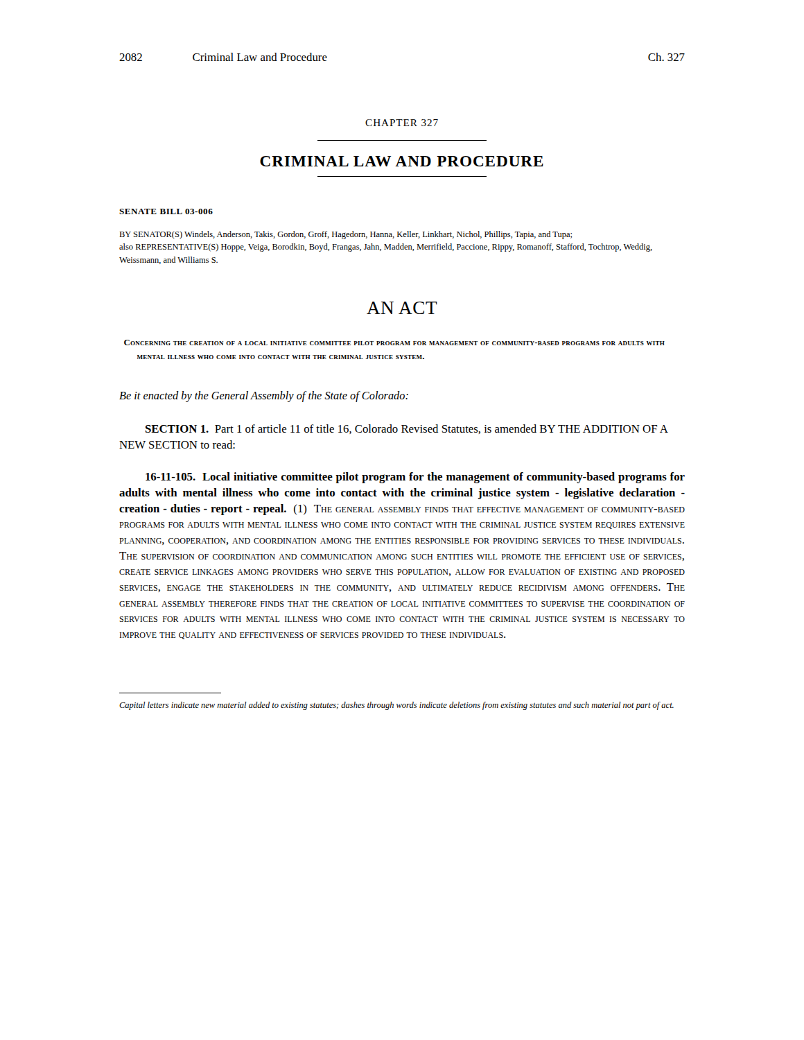2082 Criminal Law and Procedure Ch. 327
CHAPTER 327
CRIMINAL LAW AND PROCEDURE
SENATE BILL 03-006
BY SENATOR(S) Windels, Anderson, Takis, Gordon, Groff, Hagedorn, Hanna, Keller, Linkhart, Nichol, Phillips, Tapia, and Tupa;
also REPRESENTATIVE(S) Hoppe, Veiga, Borodkin, Boyd, Frangas, Jahn, Madden, Merrifield, Paccione, Rippy, Romanoff, Stafford, Tochtrop, Weddig, Weissmann, and Williams S.
AN ACT
Concerning the creation of a local initiative committee pilot program for management of community-based programs for adults with mental illness who come into contact with the criminal justice system.
Be it enacted by the General Assembly of the State of Colorado:
SECTION 1. Part 1 of article 11 of title 16, Colorado Revised Statutes, is amended BY THE ADDITION OF A NEW SECTION to read:
16-11-105. Local initiative committee pilot program for the management of community-based programs for adults with mental illness who come into contact with the criminal justice system - legislative declaration - creation - duties - report - repeal. (1) The general assembly finds that effective management of community-based programs for adults with mental illness who come into contact with the criminal justice system requires extensive planning, cooperation, and coordination among the entities responsible for providing services to these individuals. The supervision of coordination and communication among such entities will promote the efficient use of services, create service linkages among providers who serve this population, allow for evaluation of existing and proposed services, engage the stakeholders in the community, and ultimately reduce recidivism among offenders. The general assembly therefore finds that the creation of local initiative committees to supervise the coordination of services for adults with mental illness who come into contact with the criminal justice system is necessary to improve the quality and effectiveness of services provided to these individuals.
Capital letters indicate new material added to existing statutes; dashes through words indicate deletions from existing statutes and such material not part of act.